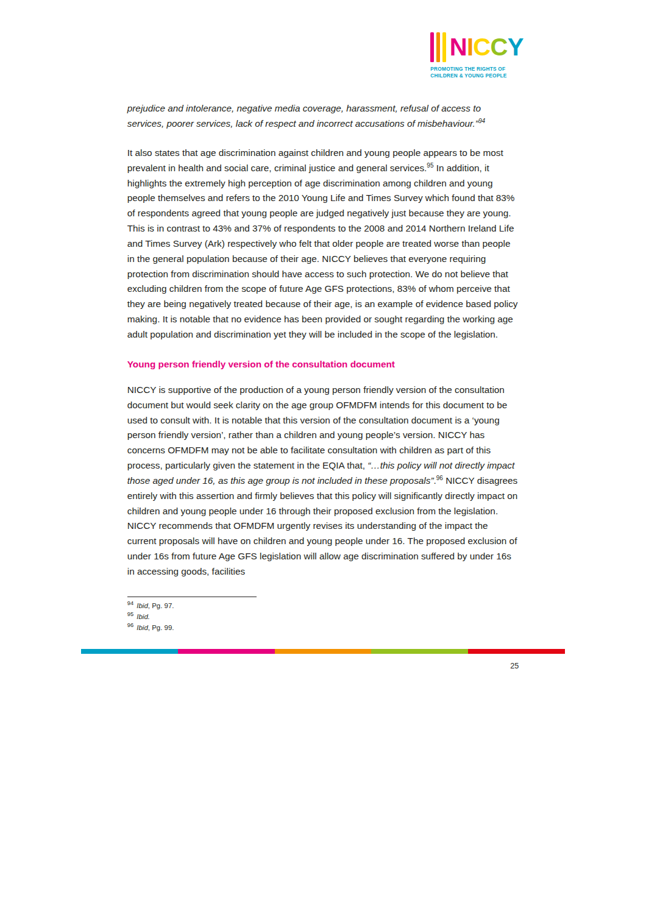NICCY
Promoting the rights of
children & young people
prejudice and intolerance, negative media coverage, harassment, refusal of access to services, poorer services, lack of respect and incorrect accusations of misbehaviour.”94
It also states that age discrimination against children and young people appears to be most prevalent in health and social care, criminal justice and general services.95 In addition, it highlights the extremely high perception of age discrimination among children and young people themselves and refers to the 2010 Young Life and Times Survey which found that 83% of respondents agreed that young people are judged negatively just because they are young. This is in contrast to 43% and 37% of respondents to the 2008 and 2014 Northern Ireland Life and Times Survey (Ark) respectively who felt that older people are treated worse than people in the general population because of their age. NICCY believes that everyone requiring protection from discrimination should have access to such protection. We do not believe that excluding children from the scope of future Age GFS protections, 83% of whom perceive that they are being negatively treated because of their age, is an example of evidence based policy making. It is notable that no evidence has been provided or sought regarding the working age adult population and discrimination yet they will be included in the scope of the legislation.
Young person friendly version of the consultation document
NICCY is supportive of the production of a young person friendly version of the consultation document but would seek clarity on the age group OFMDFM intends for this document to be used to consult with. It is notable that this version of the consultation document is a ‘young person friendly version’, rather than a children and young people’s version. NICCY has concerns OFMDFM may not be able to facilitate consultation with children as part of this process, particularly given the statement in the EQIA that, “…this policy will not directly impact those aged under 16, as this age group is not included in these proposals”.96 NICCY disagrees entirely with this assertion and firmly believes that this policy will significantly directly impact on children and young people under 16 through their proposed exclusion from the legislation. NICCY recommends that OFMDFM urgently revises its understanding of the impact the current proposals will have on children and young people under 16. The proposed exclusion of under 16s from future Age GFS legislation will allow age discrimination suffered by under 16s in accessing goods, facilities
94 Ibid, Pg. 97.
95 Ibid.
96 Ibid, Pg. 99.
25